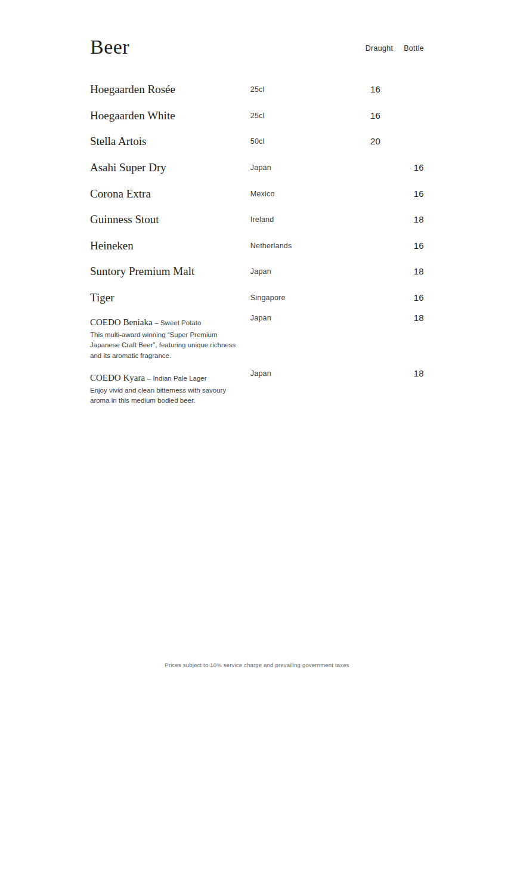Draught Bottle
Beer
| Hoegaarden Rosée | 25cl | 16 | |
| Hoegaarden White | 25cl | 16 | |
| Stella Artois | 50cl | 20 | |
| Asahi Super Dry | Japan | | 16 |
| Corona Extra | Mexico | | 16 |
| Guinness Stout | Ireland | | 18 |
| Heineken | Netherlands | | 16 |
| Suntory Premium Malt | Japan | | 18 |
| Tiger | Singapore | | 16 |
| COEDO Beniaka – Sweet Potato This multi-award winning “Super Premium Japanese Craft Beer”, featuring unique richness and its aromatic fragrance. | Japan | | 18 |
| COEDO Kyara – Indian Pale Lager Enjoy vivid and clean bitterness with savoury aroma in this medium bodied beer. | Japan | | 18 |
Prices subject to 10% service charge and prevailing government taxes